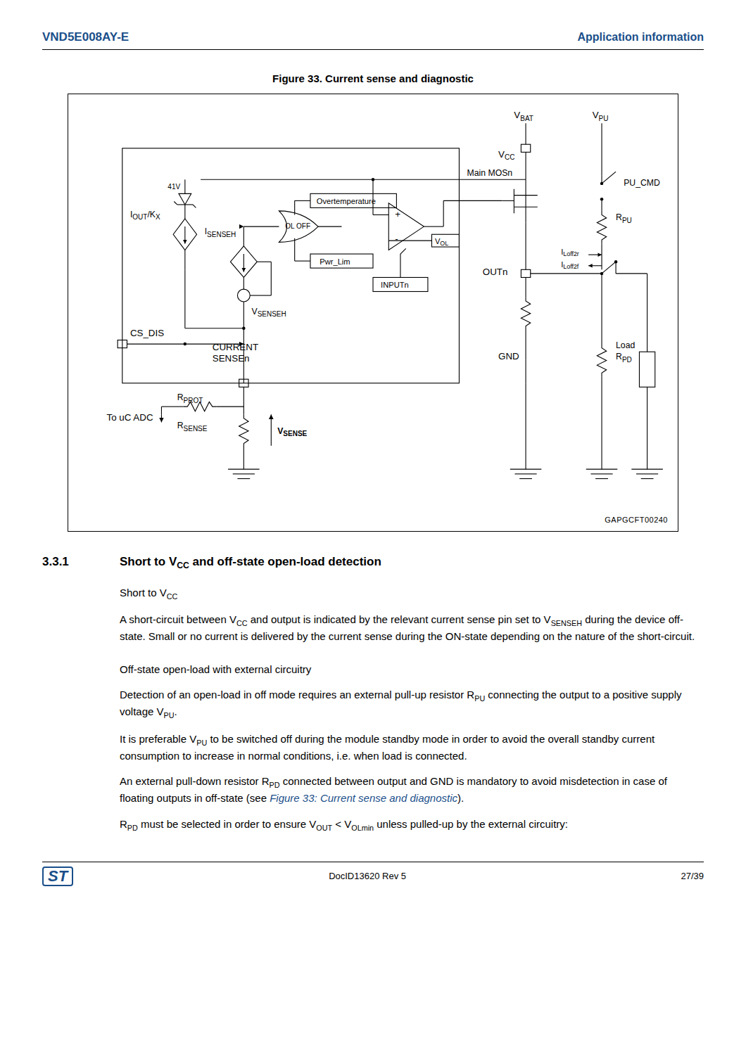VND5E008AY-E
Application information
Figure 33. Current sense and diagnostic
VBAT VCC VPU Main MOSn PU_CMD RPU 41V IOUT/KX ISENSEH VSENSEH OL OFF Overtemperature Pwr_Lim + - VOL INPUTn OUTn GND ILoff2r ILoff2f Load RPD CS_DIS CURRENT SENSEn RPROT To uC ADC RSENSE VSENSE
GAPGCFT00240
3.3.1 Short to VCC and off-state open-load detection
Short to VCC
A short-circuit between VCC and output is indicated by the relevant current sense pin set to VSENSEH during the device off-state. Small or no current is delivered by the current sense during the ON-state depending on the nature of the short-circuit.
Off-state open-load with external circuitry
Detection of an open-load in off mode requires an external pull-up resistor RPU connecting the output to a positive supply voltage VPU.
It is preferable VPU to be switched off during the module standby mode in order to avoid the overall standby current consumption to increase in normal conditions, i.e. when load is connected.
An external pull-down resistor RPD connected between output and GND is mandatory to avoid misdetection in case of floating outputs in off-state (see Figure 33: Current sense and diagnostic).
RPD must be selected in order to ensure VOUT < VOLmin unless pulled-up by the external circuitry:
ST
DocID13620 Rev 5
27/39